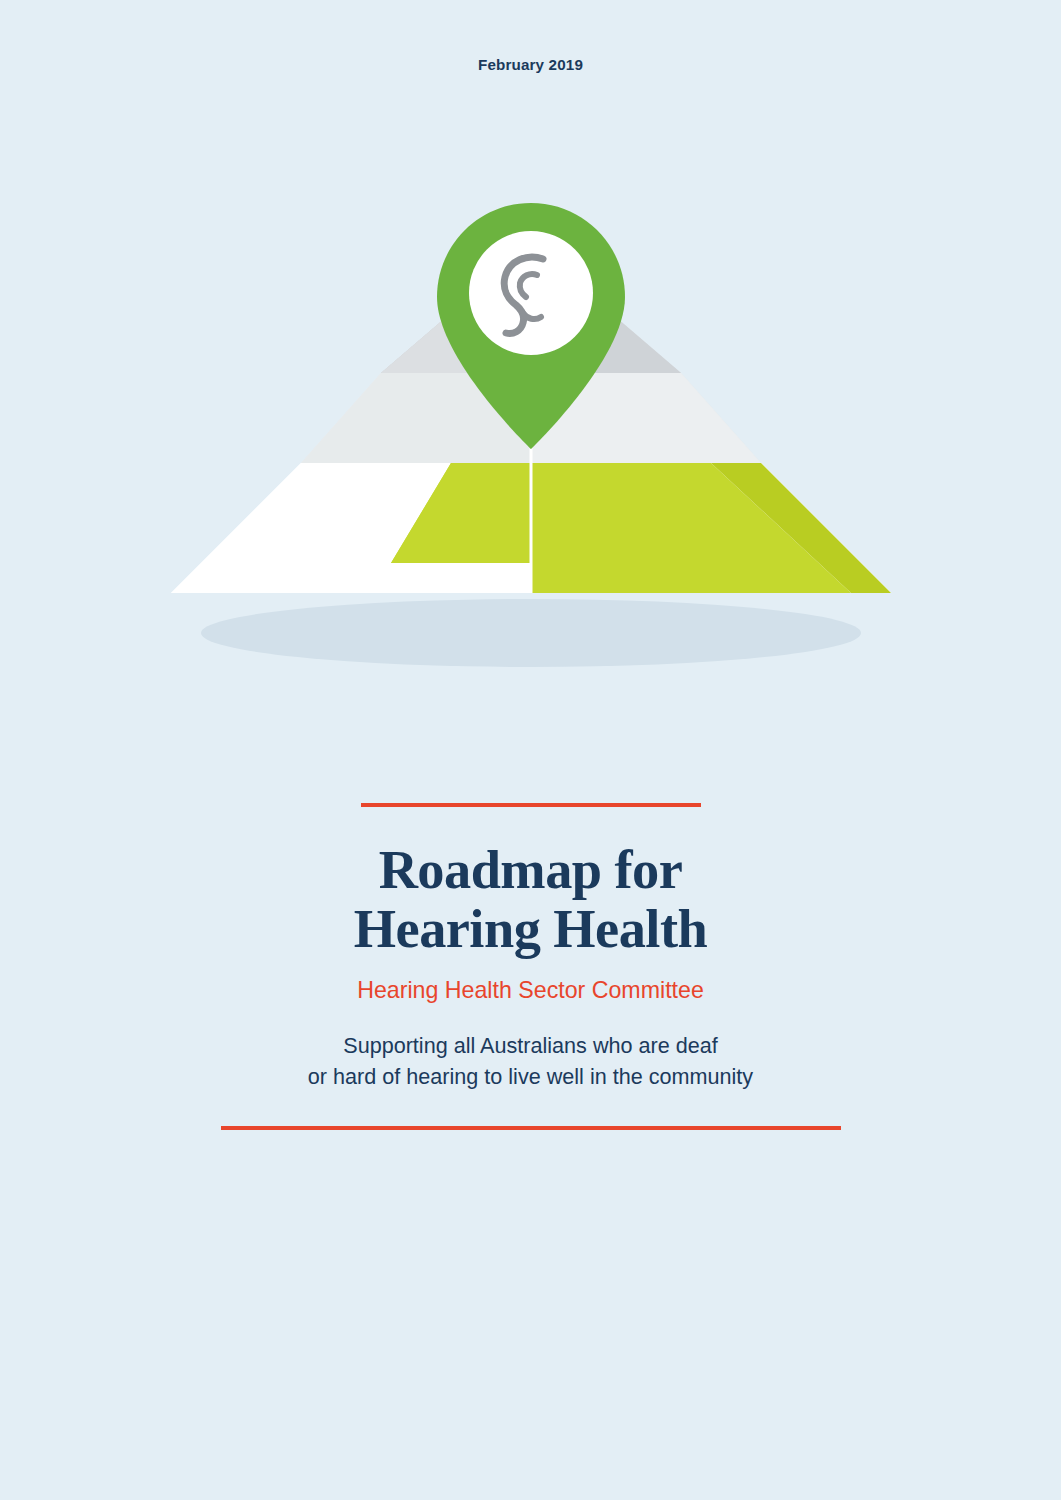February 2019
Roadmap for
Hearing Health
Hearing Health Sector Committee
Supporting all Australians who are deaf
or hard of hearing to live well in the community